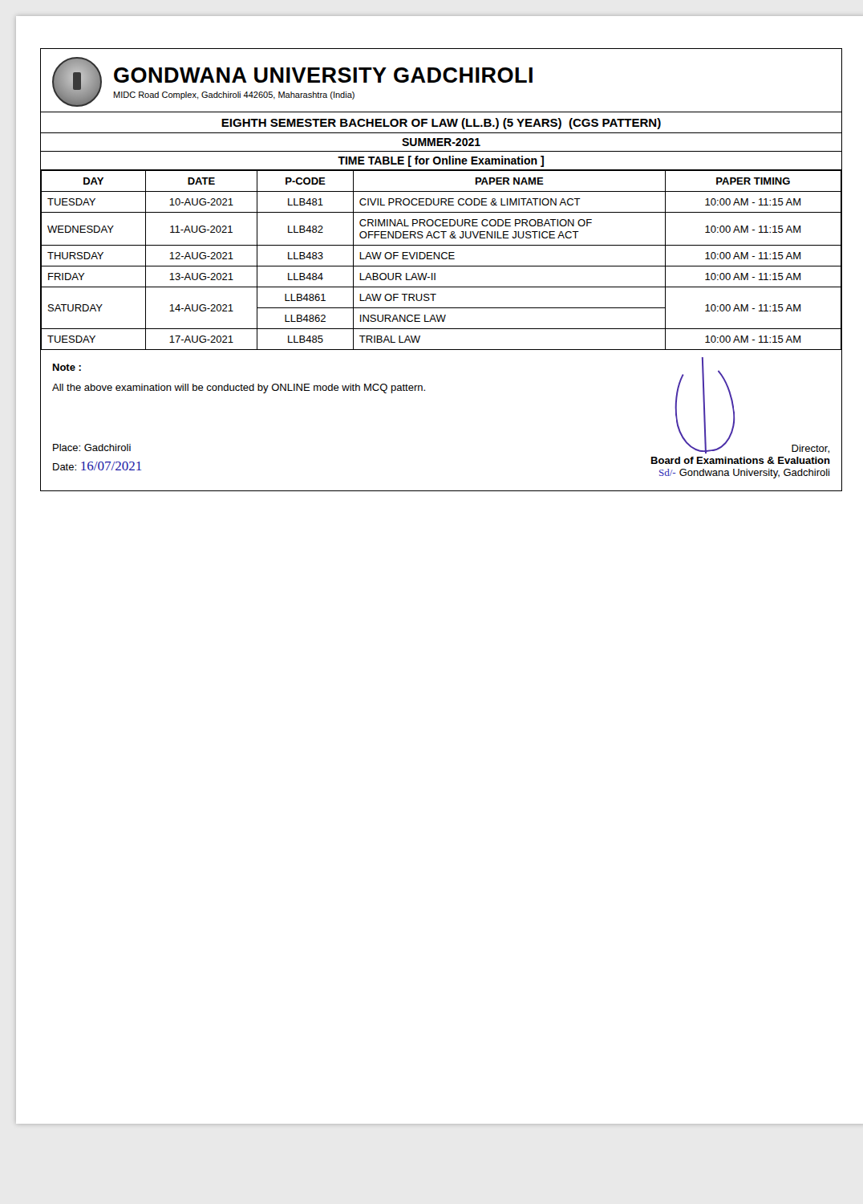GONDWANA UNIVERSITY GADCHIROLI
MIDC Road Complex, Gadchiroli 442605, Maharashtra (India)
EIGHTH SEMESTER BACHELOR OF LAW (LL.B.) (5 YEARS) (CGS PATTERN)
SUMMER-2021
TIME TABLE [ for Online Examination ]
| DAY | DATE | P-CODE | PAPER NAME | PAPER TIMING |
| --- | --- | --- | --- | --- |
| TUESDAY | 10-AUG-2021 | LLB481 | CIVIL PROCEDURE CODE & LIMITATION ACT | 10:00 AM - 11:15 AM |
| WEDNESDAY | 11-AUG-2021 | LLB482 | CRIMINAL PROCEDURE CODE PROBATION OF OFFENDERS ACT & JUVENILE JUSTICE ACT | 10:00 AM - 11:15 AM |
| THURSDAY | 12-AUG-2021 | LLB483 | LAW OF EVIDENCE | 10:00 AM - 11:15 AM |
| FRIDAY | 13-AUG-2021 | LLB484 | LABOUR LAW-II | 10:00 AM - 11:15 AM |
| SATURDAY | 14-AUG-2021 | LLB4861 | LAW OF TRUST | 10:00 AM - 11:15 AM |
| LLB4862 | INSURANCE LAW |
| TUESDAY | 17-AUG-2021 | LLB485 | TRIBAL LAW | 10:00 AM - 11:15 AM |
Note :
All the above examination will be conducted by ONLINE mode with MCQ pattern.
Place: Gadchiroli
Date: 16/07/2021
Director,
Board of Examinations & Evaluation
Sd/-Gondwana University, Gadchiroli